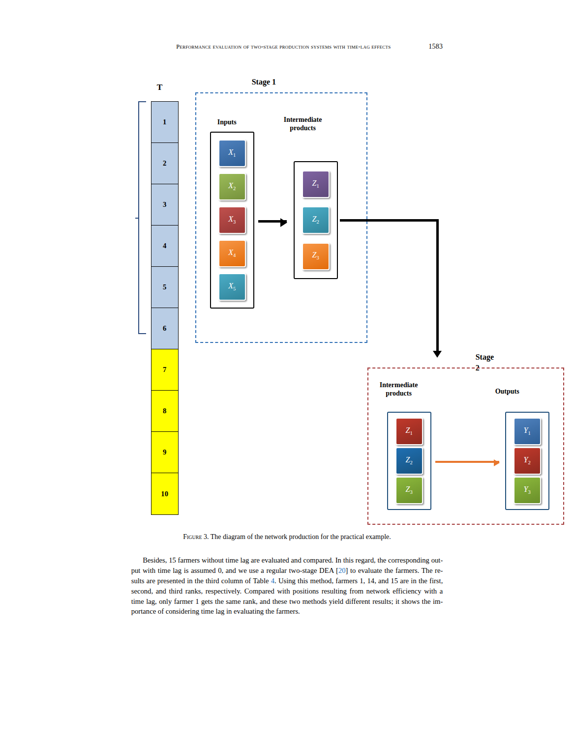Performance evaluation of two-stage production systems with time-lag effects
1583
T
1
2
3
4
5
6
7
8
9
10
Stage 1
Inputs
Intermediate
products
X1
X2
X3
X4
X5
Z1
Z2
Z3
Stage 2
Intermediate
products
Outputs
Z1
Z2
Z3
Y1
Y2
Y3
Figure 3. The diagram of the network production for the practical example.
Besides, 15 farmers without time lag are evaluated and compared. In this regard, the corresponding output with time lag is assumed 0, and we use a regular two-stage DEA [20] to evaluate the farmers. The results are presented in the third column of Table 4. Using this method, farmers 1, 14, and 15 are in the first, second, and third ranks, respectively. Compared with positions resulting from network efficiency with a time lag, only farmer 1 gets the same rank, and these two methods yield different results; it shows the importance of considering time lag in evaluating the farmers.